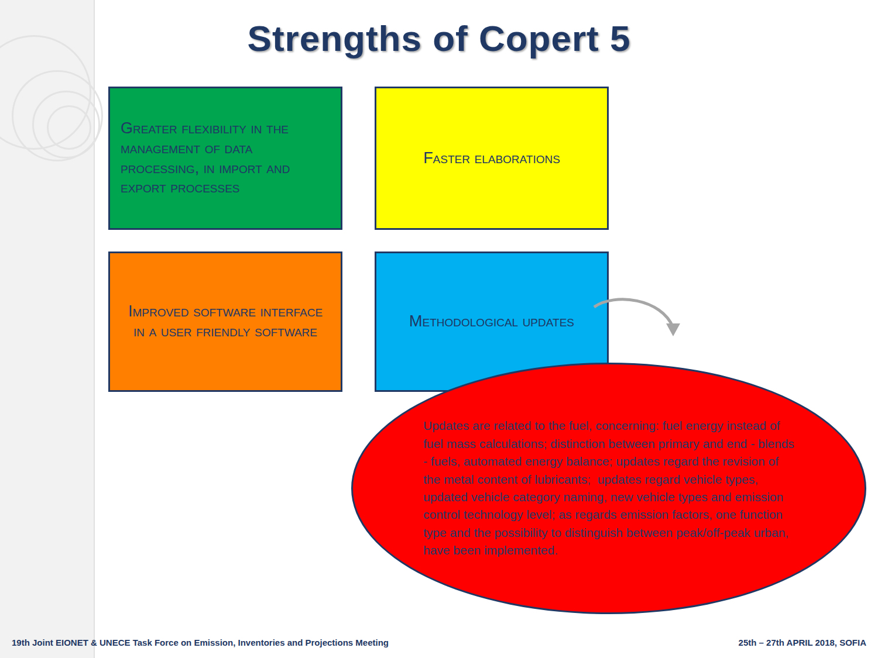Strengths of Copert 5
Greater flexibility in the management of data processing, in import and export processes
Faster elaborations
Improved software interface in a user friendly software
Methodological updates
Updates are related to the fuel, concerning: fuel energy instead of fuel mass calculations; distinction between primary and end - blends - fuels, automated energy balance; updates regard the revision of the metal content of lubricants; updates regard vehicle types, updated vehicle category naming, new vehicle types and emission control technology level; as regards emission factors, one function type and the possibility to distinguish between peak/off-peak urban, have been implemented.
19th Joint EIONET & UNECE Task Force on Emission, Inventories and Projections Meeting 25th – 27th APRIL 2018, SOFIA